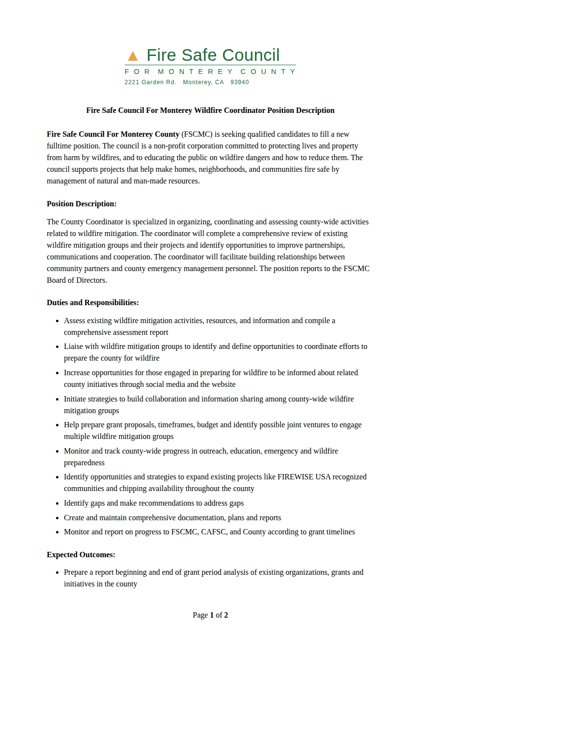▲ Fire Safe Council
F O R M O N T E R E Y C O U N T Y
2221 Garden Rd. Monterey, CA 93940
Fire Safe Council For Monterey Wildfire Coordinator Position Description
Fire Safe Council For Monterey County (FSCMC) is seeking qualified candidates to fill a new fulltime position. The council is a non-profit corporation committed to protecting lives and property from harm by wildfires, and to educating the public on wildfire dangers and how to reduce them. The council supports projects that help make homes, neighborhoods, and communities fire safe by management of natural and man-made resources.
Position Description:
The County Coordinator is specialized in organizing, coordinating and assessing county-wide activities related to wildfire mitigation. The coordinator will complete a comprehensive review of existing wildfire mitigation groups and their projects and identify opportunities to improve partnerships, communications and cooperation. The coordinator will facilitate building relationships between community partners and county emergency management personnel. The position reports to the FSCMC Board of Directors.
Duties and Responsibilities:
Assess existing wildfire mitigation activities, resources, and information and compile a comprehensive assessment report
Liaise with wildfire mitigation groups to identify and define opportunities to coordinate efforts to prepare the county for wildfire
Increase opportunities for those engaged in preparing for wildfire to be informed about related county initiatives through social media and the website
Initiate strategies to build collaboration and information sharing among county-wide wildfire mitigation groups
Help prepare grant proposals, timeframes, budget and identify possible joint ventures to engage multiple wildfire mitigation groups
Monitor and track county-wide progress in outreach, education, emergency and wildfire preparedness
Identify opportunities and strategies to expand existing projects like FIREWISE USA recognized communities and chipping availability throughout the county
Identify gaps and make recommendations to address gaps
Create and maintain comprehensive documentation, plans and reports
Monitor and report on progress to FSCMC, CAFSC, and County according to grant timelines
Expected Outcomes:
Prepare a report beginning and end of grant period analysis of existing organizations, grants and initiatives in the county
Page 1 of 2